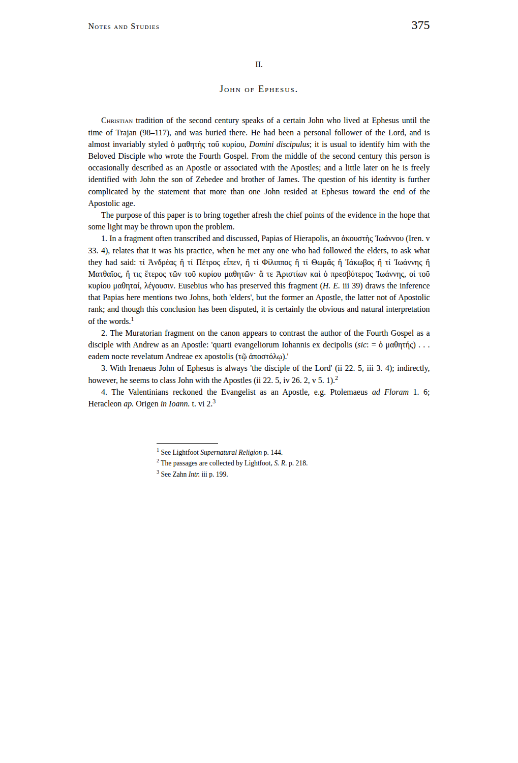Notes and Studies 375
II.
John of Ephesus.
Christian tradition of the second century speaks of a certain John who lived at Ephesus until the time of Trajan (98–117), and was buried there. He had been a personal follower of the Lord, and is almost invariably styled ὁ μαθητὴς τοῦ κυρίου, Domini discipulus; it is usual to identify him with the Beloved Disciple who wrote the Fourth Gospel. From the middle of the second century this person is occasionally described as an Apostle or associated with the Apostles; and a little later on he is freely identified with John the son of Zebedee and brother of James. The question of his identity is further complicated by the statement that more than one John resided at Ephesus toward the end of the Apostolic age.
The purpose of this paper is to bring together afresh the chief points of the evidence in the hope that some light may be thrown upon the problem.
1. In a fragment often transcribed and discussed, Papias of Hierapolis, an ἀκουστὴς Ἰωάννου (Iren. v 33. 4), relates that it was his practice, when he met any one who had followed the elders, to ask what they had said: τί Ἀνδρέας ἢ τί Πέτρος εἶπεν, ἢ τί Φίλιππος ἢ τί Θωμᾶς ἢ Ἰάκωβος ἢ τί Ἰωάννης ἢ Ματθαῖος, ἤ τις ἕτερος τῶν τοῦ κυρίου μαθητῶν· ἅ τε Ἀριστίων καὶ ὁ πρεσβύτερος Ἰωάννης, οἱ τοῦ κυρίου μαθηταί, λέγουσιν. Eusebius who has preserved this fragment (H. E. iii 39) draws the inference that Papias here mentions two Johns, both 'elders', but the former an Apostle, the latter not of Apostolic rank; and though this conclusion has been disputed, it is certainly the obvious and natural interpretation of the words.1
2. The Muratorian fragment on the canon appears to contrast the author of the Fourth Gospel as a disciple with Andrew as an Apostle: 'quarti evangeliorum Iohannis ex decipolis (sic: = ὁ μαθητής) . . . eadem nocte revelatum Andreae ex apostolis (τῷ ἀποστόλῳ).'
3. With Irenaeus John of Ephesus is always 'the disciple of the Lord' (ii 22. 5, iii 3. 4); indirectly, however, he seems to class John with the Apostles (ii 22. 5, iv 26. 2, v 5. 1).2
4. The Valentinians reckoned the Evangelist as an Apostle, e.g. Ptolemaeus ad Floram 1. 6; Heracleon ap. Origen in Ioann. t. vi 2.3
1 See Lightfoot Supernatural Religion p. 144.
2 The passages are collected by Lightfoot, S. R. p. 218.
3 See Zahn Intr. iii p. 199.